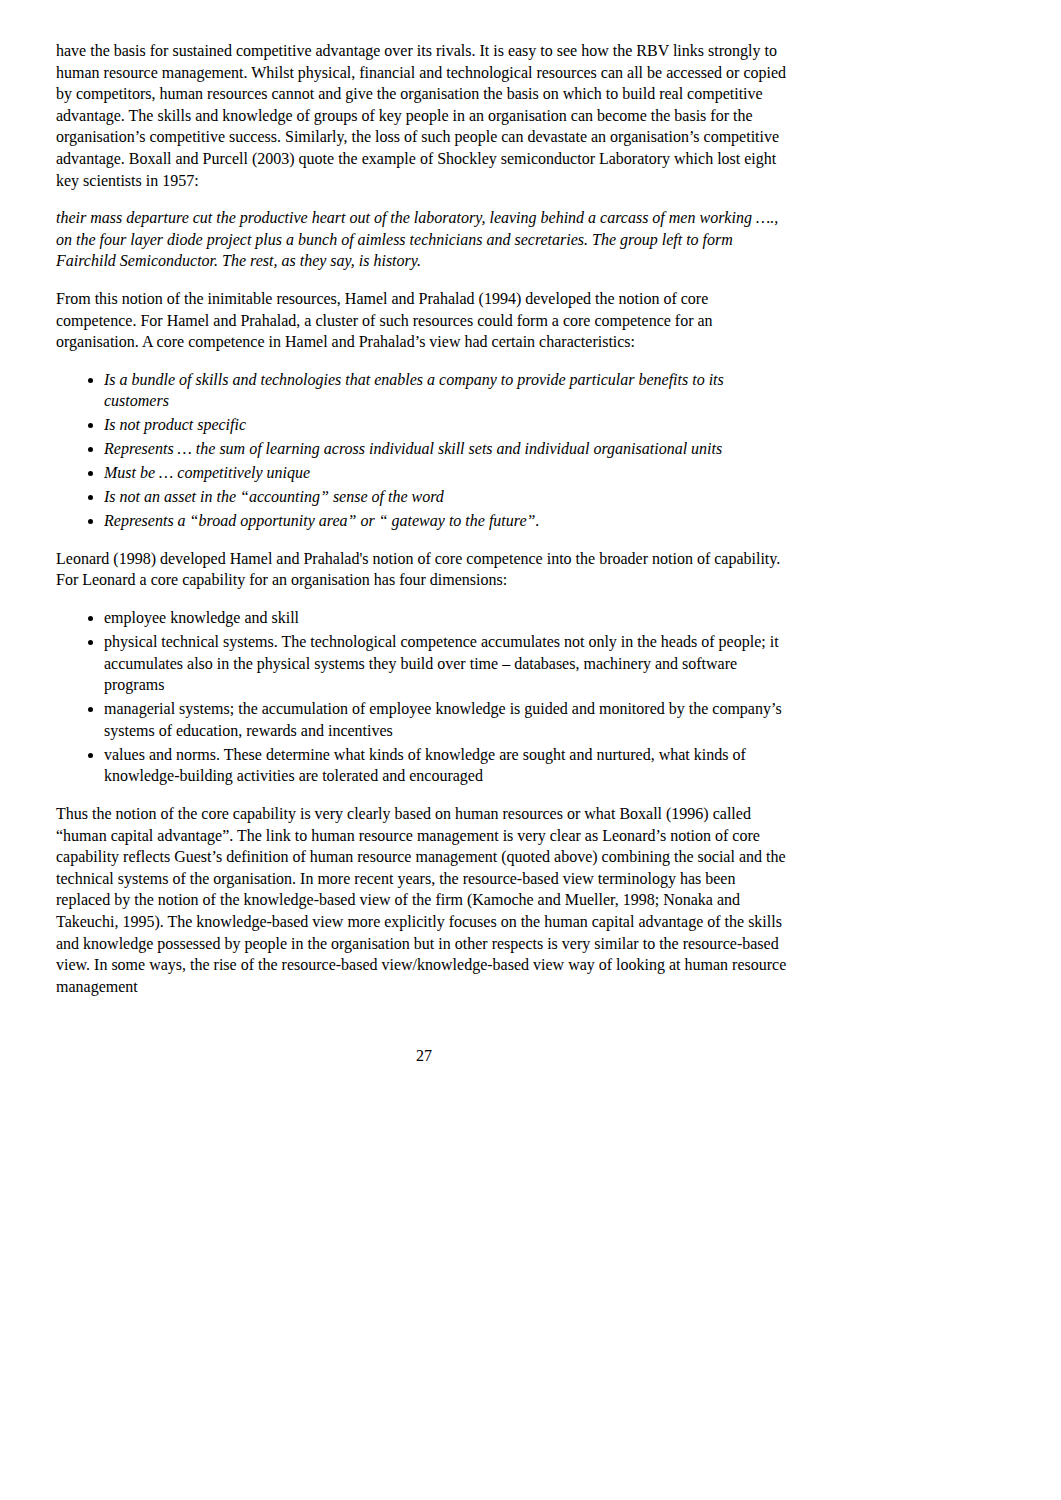have the basis for sustained competitive advantage over its rivals. It is easy to see how the RBV links strongly to human resource management. Whilst physical, financial and technological resources can all be accessed or copied by competitors, human resources cannot and give the organisation the basis on which to build real competitive advantage. The skills and knowledge of groups of key people in an organisation can become the basis for the organisation’s competitive success. Similarly, the loss of such people can devastate an organisation’s competitive advantage. Boxall and Purcell (2003) quote the example of Shockley semiconductor Laboratory which lost eight key scientists in 1957:
their mass departure cut the productive heart out of the laboratory, leaving behind a carcass of men working …., on the four layer diode project plus a bunch of aimless technicians and secretaries. The group left to form Fairchild Semiconductor. The rest, as they say, is history.
From this notion of the inimitable resources, Hamel and Prahalad (1994) developed the notion of core competence. For Hamel and Prahalad, a cluster of such resources could form a core competence for an organisation. A core competence in Hamel and Prahalad’s view had certain characteristics:
Is a bundle of skills and technologies that enables a company to provide particular benefits to its customers
Is not product specific
Represents … the sum of learning across individual skill sets and individual organisational units
Must be … competitively unique
Is not an asset in the “accounting” sense of the word
Represents a “broad opportunity area” or “ gateway to the future”.
Leonard (1998) developed Hamel and Prahalad's notion of core competence into the broader notion of capability. For Leonard a core capability for an organisation has four dimensions:
employee knowledge and skill
physical technical systems. The technological competence accumulates not only in the heads of people; it accumulates also in the physical systems they build over time – databases, machinery and software programs
managerial systems; the accumulation of employee knowledge is guided and monitored by the company’s systems of education, rewards and incentives
values and norms. These determine what kinds of knowledge are sought and nurtured, what kinds of knowledge-building activities are tolerated and encouraged
Thus the notion of the core capability is very clearly based on human resources or what Boxall (1996) called “human capital advantage”. The link to human resource management is very clear as Leonard’s notion of core capability reflects Guest’s definition of human resource management (quoted above) combining the social and the technical systems of the organisation. In more recent years, the resource-based view terminology has been replaced by the notion of the knowledge-based view of the firm (Kamoche and Mueller, 1998; Nonaka and Takeuchi, 1995). The knowledge-based view more explicitly focuses on the human capital advantage of the skills and knowledge possessed by people in the organisation but in other respects is very similar to the resource-based view. In some ways, the rise of the resource-based view/knowledge-based view way of looking at human resource management
27